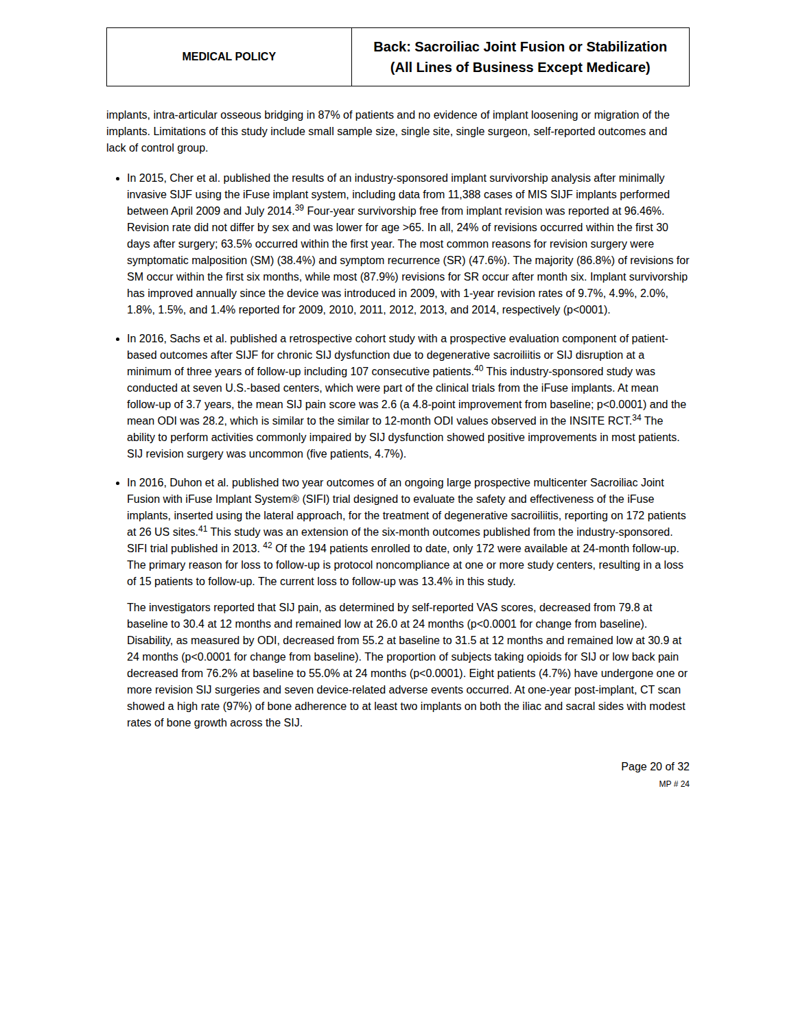| MEDICAL POLICY | Back: Sacroiliac Joint Fusion or Stabilization (All Lines of Business Except Medicare) |
implants, intra-articular osseous bridging in 87% of patients and no evidence of implant loosening or migration of the implants. Limitations of this study include small sample size, single site, single surgeon, self-reported outcomes and lack of control group.
In 2015, Cher et al. published the results of an industry-sponsored implant survivorship analysis after minimally invasive SIJF using the iFuse implant system, including data from 11,388 cases of MIS SIJF implants performed between April 2009 and July 2014.39 Four-year survivorship free from implant revision was reported at 96.46%. Revision rate did not differ by sex and was lower for age >65. In all, 24% of revisions occurred within the first 30 days after surgery; 63.5% occurred within the first year. The most common reasons for revision surgery were symptomatic malposition (SM) (38.4%) and symptom recurrence (SR) (47.6%). The majority (86.8%) of revisions for SM occur within the first six months, while most (87.9%) revisions for SR occur after month six. Implant survivorship has improved annually since the device was introduced in 2009, with 1-year revision rates of 9.7%, 4.9%, 2.0%, 1.8%, 1.5%, and 1.4% reported for 2009, 2010, 2011, 2012, 2013, and 2014, respectively (p<0001).
In 2016, Sachs et al. published a retrospective cohort study with a prospective evaluation component of patient-based outcomes after SIJF for chronic SIJ dysfunction due to degenerative sacroiliitis or SIJ disruption at a minimum of three years of follow-up including 107 consecutive patients.40 This industry-sponsored study was conducted at seven U.S.-based centers, which were part of the clinical trials from the iFuse implants. At mean follow-up of 3.7 years, the mean SIJ pain score was 2.6 (a 4.8-point improvement from baseline; p<0.0001) and the mean ODI was 28.2, which is similar to the similar to 12-month ODI values observed in the INSITE RCT.34 The ability to perform activities commonly impaired by SIJ dysfunction showed positive improvements in most patients. SIJ revision surgery was uncommon (five patients, 4.7%).
In 2016, Duhon et al. published two year outcomes of an ongoing large prospective multicenter Sacroiliac Joint Fusion with iFuse Implant System® (SIFI) trial designed to evaluate the safety and effectiveness of the iFuse implants, inserted using the lateral approach, for the treatment of degenerative sacroiliitis, reporting on 172 patients at 26 US sites.41 This study was an extension of the six-month outcomes published from the industry-sponsored. SIFI trial published in 2013. 42 Of the 194 patients enrolled to date, only 172 were available at 24-month follow-up. The primary reason for loss to follow-up is protocol noncompliance at one or more study centers, resulting in a loss of 15 patients to follow-up. The current loss to follow-up was 13.4% in this study.
The investigators reported that SIJ pain, as determined by self-reported VAS scores, decreased from 79.8 at baseline to 30.4 at 12 months and remained low at 26.0 at 24 months (p<0.0001 for change from baseline). Disability, as measured by ODI, decreased from 55.2 at baseline to 31.5 at 12 months and remained low at 30.9 at 24 months (p<0.0001 for change from baseline). The proportion of subjects taking opioids for SIJ or low back pain decreased from 76.2% at baseline to 55.0% at 24 months (p<0.0001). Eight patients (4.7%) have undergone one or more revision SIJ surgeries and seven device-related adverse events occurred. At one-year post-implant, CT scan showed a high rate (97%) of bone adherence to at least two implants on both the iliac and sacral sides with modest rates of bone growth across the SIJ.
Page 20 of 32
MP # 24